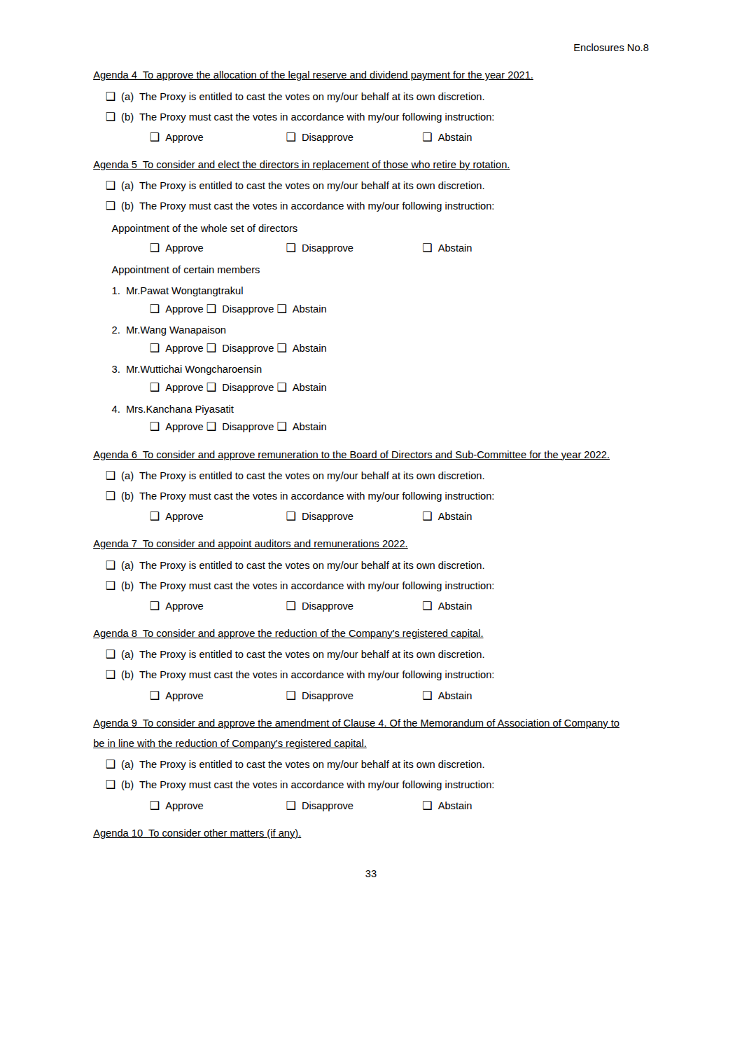Enclosures No.8
Agenda 4 To approve the allocation of the legal reserve and dividend payment for the year 2021.
❑(a) The Proxy is entitled to cast the votes on my/our behalf at its own discretion.
❑(b) The Proxy must cast the votes in accordance with my/our following instruction:
❑Approve ❑Disapprove ❑Abstain
Agenda 5 To consider and elect the directors in replacement of those who retire by rotation.
❑(a) The Proxy is entitled to cast the votes on my/our behalf at its own discretion.
❑(b) The Proxy must cast the votes in accordance with my/our following instruction:
Appointment of the whole set of directors
❑Approve ❑Disapprove ❑Abstain
Appointment of certain members
1. Mr.Pawat Wongtangtrakul
❑Approve ❑Disapprove ❑Abstain
2. Mr.Wang Wanapaison
❑Approve ❑Disapprove ❑Abstain
3. Mr.Wuttichai Wongcharoensin
❑Approve ❑Disapprove ❑Abstain
4. Mrs.Kanchana Piyasatit
❑Approve ❑Disapprove ❑Abstain
Agenda 6 To consider and approve remuneration to the Board of Directors and Sub-Committee for the year 2022.
❑(a) The Proxy is entitled to cast the votes on my/our behalf at its own discretion.
❑(b) The Proxy must cast the votes in accordance with my/our following instruction:
❑Approve ❑Disapprove ❑Abstain
Agenda 7 To consider and appoint auditors and remunerations 2022.
❑(a) The Proxy is entitled to cast the votes on my/our behalf at its own discretion.
❑(b) The Proxy must cast the votes in accordance with my/our following instruction:
❑Approve ❑Disapprove ❑Abstain
Agenda 8 To consider and approve the reduction of the Company's registered capital.
❑(a) The Proxy is entitled to cast the votes on my/our behalf at its own discretion.
❑(b) The Proxy must cast the votes in accordance with my/our following instruction:
❑Approve ❑Disapprove ❑Abstain
Agenda 9 To consider and approve the amendment of Clause 4. Of the Memorandum of Association of Company to
be in line with the reduction of Company's registered capital.
❑(a) The Proxy is entitled to cast the votes on my/our behalf at its own discretion.
❑(b) The Proxy must cast the votes in accordance with my/our following instruction:
❑Approve ❑Disapprove ❑Abstain
Agenda 10 To consider other matters (if any).
33